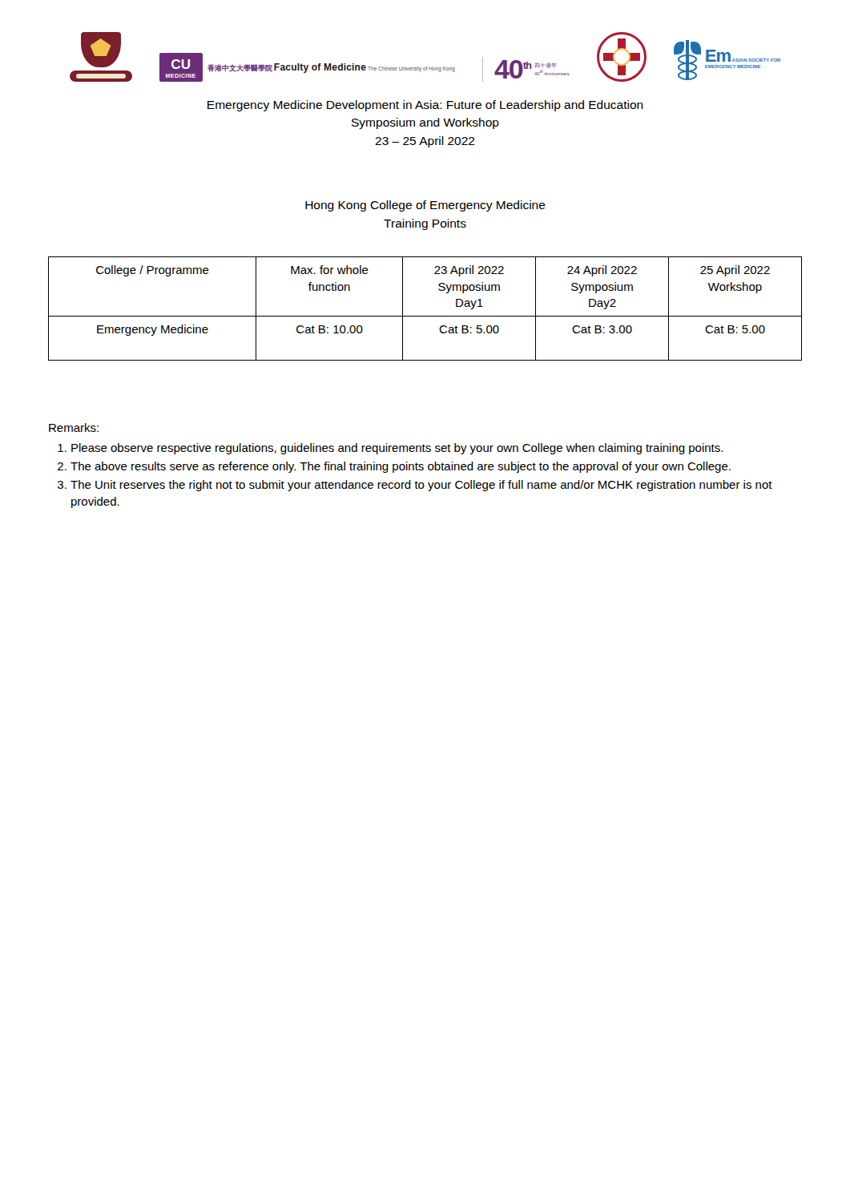CUMEDICINE
香港中文大學醫學院 Faculty of Medicine The Chinese University of Hong Kong
40th
四十週年 40th Anniversary
Em ASIAN SOCIETY FOR
EMERGENCY MEDICINE
Emergency Medicine Development in Asia: Future of Leadership and Education
Symposium and Workshop
23 – 25 April 2022
Hong Kong College of Emergency Medicine
Training Points
| College / Programme | Max. for whole function | 23 April 2022 Symposium Day1 | 24 April 2022 Symposium Day2 | 25 April 2022 Workshop |
| --- | --- | --- | --- | --- |
| Emergency Medicine | Cat B: 10.00 | Cat B: 5.00 | Cat B: 3.00 | Cat B: 5.00 |
Remarks:
Please observe respective regulations, guidelines and requirements set by your own College when claiming training points.
The above results serve as reference only. The final training points obtained are subject to the approval of your own College.
The Unit reserves the right not to submit your attendance record to your College if full name and/or MCHK registration number is not provided.